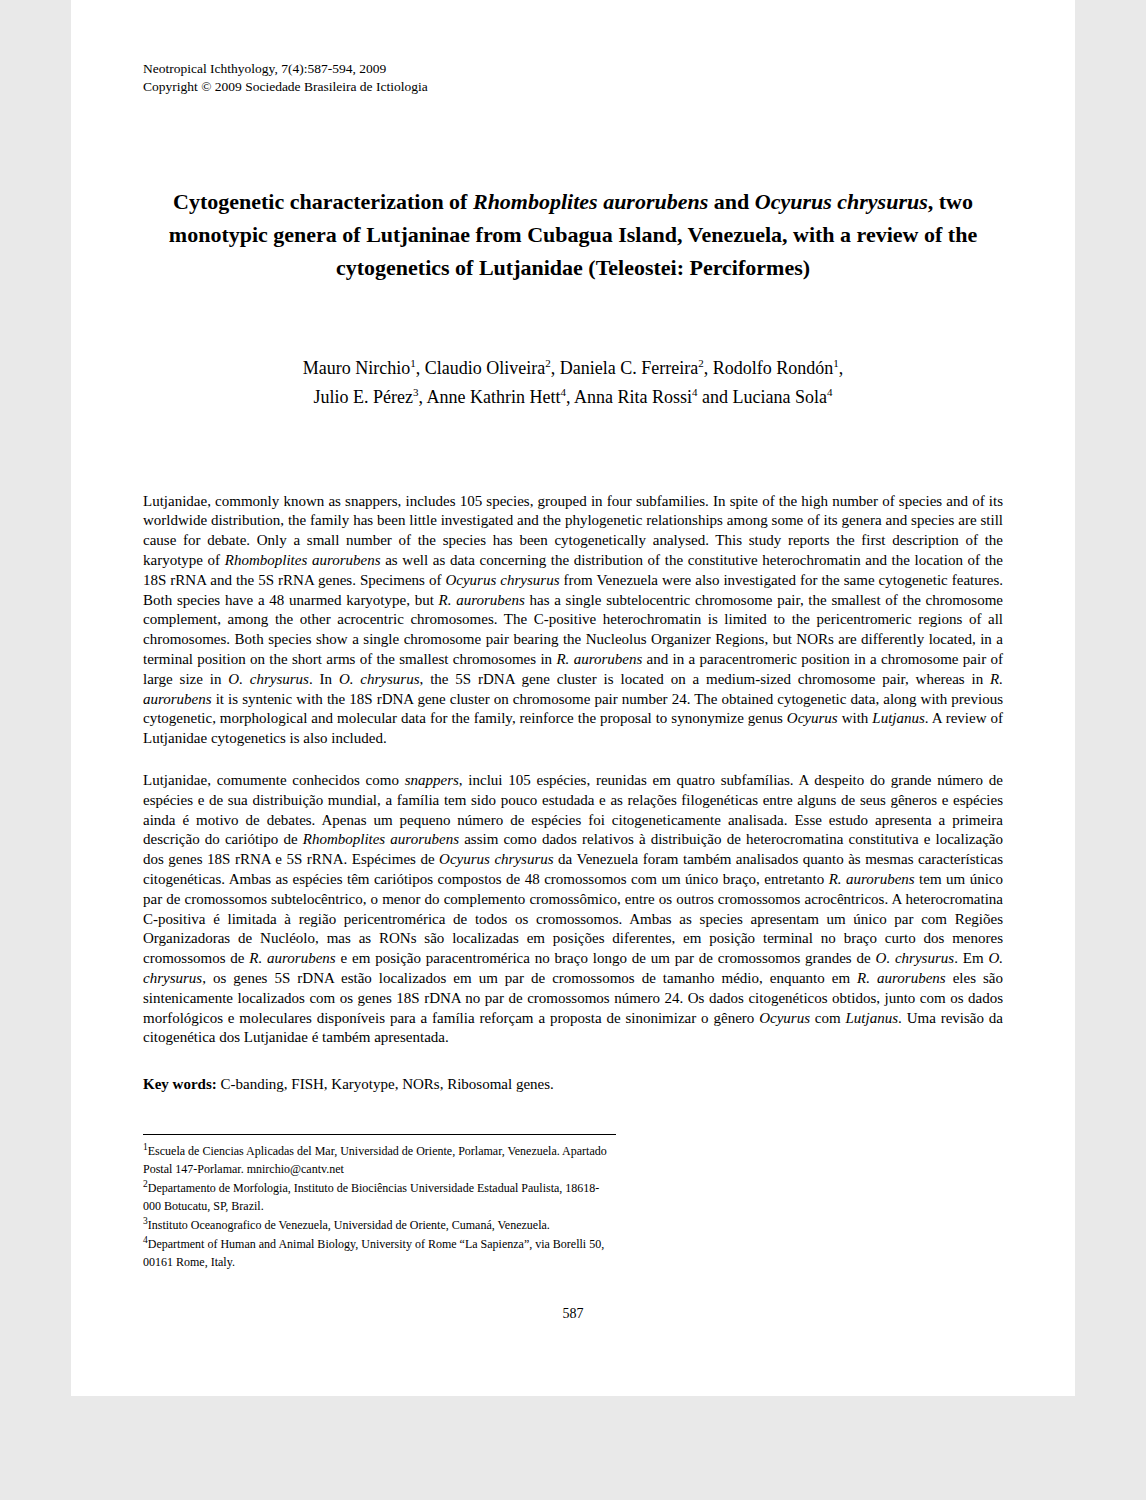Neotropical Ichthyology, 7(4):587-594, 2009
Copyright © 2009 Sociedade Brasileira de Ictiologia
Cytogenetic characterization of Rhomboplites aurorubens and Ocyurus chrysurus, two monotypic genera of Lutjaninae from Cubagua Island, Venezuela, with a review of the cytogenetics of Lutjanidae (Teleostei: Perciformes)
Mauro Nirchio1, Claudio Oliveira2, Daniela C. Ferreira2, Rodolfo Rondón1,
Julio E. Pérez3, Anne Kathrin Hett4, Anna Rita Rossi4 and Luciana Sola4
Lutjanidae, commonly known as snappers, includes 105 species, grouped in four subfamilies. In spite of the high number of species and of its worldwide distribution, the family has been little investigated and the phylogenetic relationships among some of its genera and species are still cause for debate. Only a small number of the species has been cytogenetically analysed. This study reports the first description of the karyotype of Rhomboplites aurorubens as well as data concerning the distribution of the constitutive heterochromatin and the location of the 18S rRNA and the 5S rRNA genes. Specimens of Ocyurus chrysurus from Venezuela were also investigated for the same cytogenetic features. Both species have a 48 unarmed karyotype, but R. aurorubens has a single subtelocentric chromosome pair, the smallest of the chromosome complement, among the other acrocentric chromosomes. The C-positive heterochromatin is limited to the pericentromeric regions of all chromosomes. Both species show a single chromosome pair bearing the Nucleolus Organizer Regions, but NORs are differently located, in a terminal position on the short arms of the smallest chromosomes in R. aurorubens and in a paracentromeric position in a chromosome pair of large size in O. chrysurus. In O. chrysurus, the 5S rDNA gene cluster is located on a medium-sized chromosome pair, whereas in R. aurorubens it is syntenic with the 18S rDNA gene cluster on chromosome pair number 24. The obtained cytogenetic data, along with previous cytogenetic, morphological and molecular data for the family, reinforce the proposal to synonymize genus Ocyurus with Lutjanus. A review of Lutjanidae cytogenetics is also included.
Lutjanidae, comumente conhecidos como snappers, inclui 105 espécies, reunidas em quatro subfamílias. A despeito do grande número de espécies e de sua distribuição mundial, a família tem sido pouco estudada e as relações filogenéticas entre alguns de seus gêneros e espécies ainda é motivo de debates. Apenas um pequeno número de espécies foi citogeneticamente analisada. Esse estudo apresenta a primeira descrição do cariótipo de Rhomboplites aurorubens assim como dados relativos à distribuição de heterocromatina constitutiva e localização dos genes 18S rRNA e 5S rRNA. Espécimes de Ocyurus chrysurus da Venezuela foram também analisados quanto às mesmas características citogenéticas. Ambas as espécies têm cariótipos compostos de 48 cromossomos com um único braço, entretanto R. aurorubens tem um único par de cromossomos subtelocêntrico, o menor do complemento cromossômico, entre os outros cromossomos acrocêntricos. A heterocromatina C-positiva é limitada à região pericentromérica de todos os cromossomos. Ambas as species apresentam um único par com Regiões Organizadoras de Nucléolo, mas as RONs são localizadas em posições diferentes, em posição terminal no braço curto dos menores cromossomos de R. aurorubens e em posição paracentromérica no braço longo de um par de cromossomos grandes de O. chrysurus. Em O. chrysurus, os genes 5S rDNA estão localizados em um par de cromossomos de tamanho médio, enquanto em R. aurorubens eles são sintenicamente localizados com os genes 18S rDNA no par de cromossomos número 24. Os dados citogenéticos obtidos, junto com os dados morfológicos e moleculares disponíveis para a família reforçam a proposta de sinonimizar o gênero Ocyurus com Lutjanus. Uma revisão da citogenética dos Lutjanidae é também apresentada.
Key words: C-banding, FISH, Karyotype, NORs, Ribosomal genes.
1Escuela de Ciencias Aplicadas del Mar, Universidad de Oriente, Porlamar, Venezuela. Apartado Postal 147-Porlamar. mnirchio@cantv.net
2Departamento de Morfologia, Instituto de Biociências Universidade Estadual Paulista, 18618-000 Botucatu, SP, Brazil.
3Instituto Oceanografico de Venezuela, Universidad de Oriente, Cumaná, Venezuela.
4Department of Human and Animal Biology, University of Rome “La Sapienza”, via Borelli 50, 00161 Rome, Italy.
587